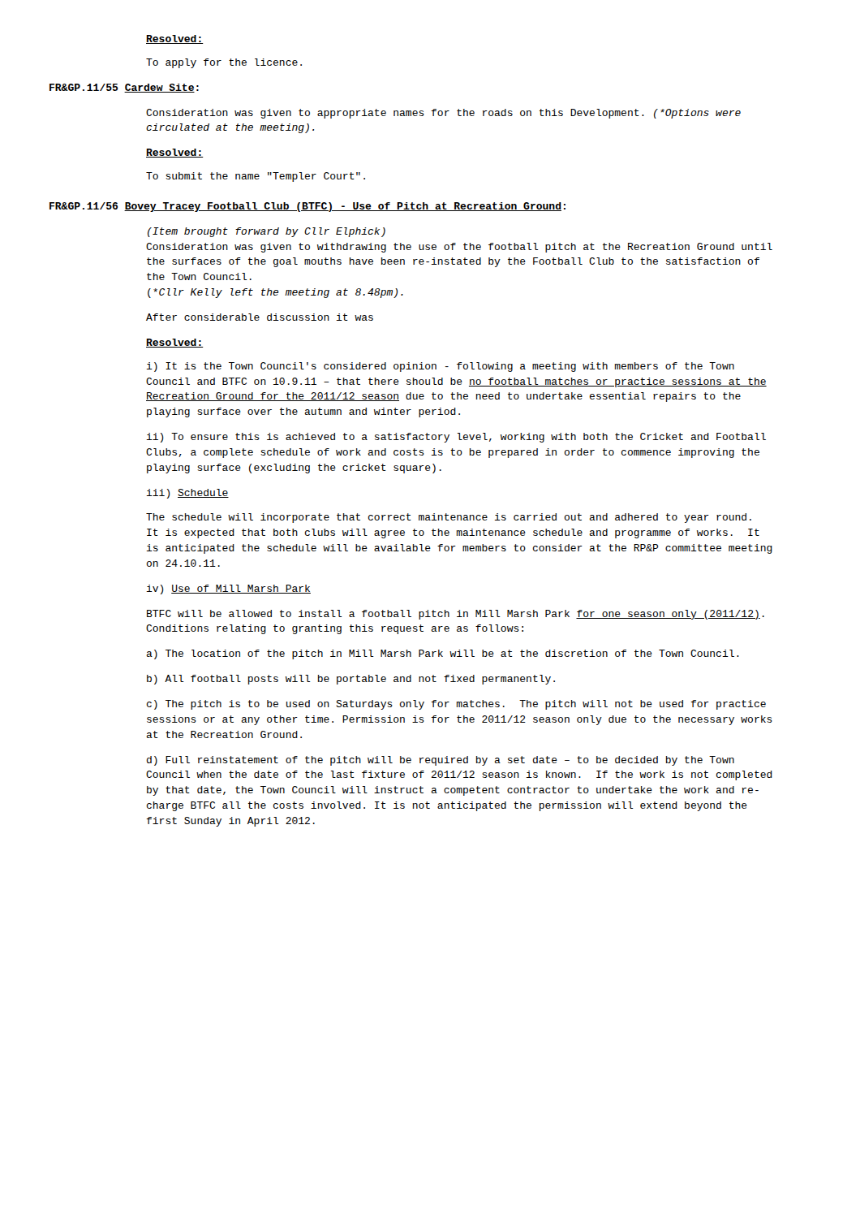Resolved:
To apply for the licence.
FR&GP.11/55 Cardew Site:
Consideration was given to appropriate names for the roads on this Development. (*Options were circulated at the meeting).
Resolved:
To submit the name "Templer Court".
FR&GP.11/56 Bovey Tracey Football Club (BTFC) - Use of Pitch at Recreation Ground:
(Item brought forward by Cllr Elphick)
Consideration was given to withdrawing the use of the football pitch at the Recreation Ground until the surfaces of the goal mouths have been re-instated by the Football Club to the satisfaction of the Town Council.
(*Cllr Kelly left the meeting at 8.48pm).
After considerable discussion it was
Resolved:
i) It is the Town Council's considered opinion - following a meeting with members of the Town Council and BTFC on 10.9.11 – that there should be no football matches or practice sessions at the Recreation Ground for the 2011/12 season due to the need to undertake essential repairs to the playing surface over the autumn and winter period.
ii) To ensure this is achieved to a satisfactory level, working with both the Cricket and Football Clubs, a complete schedule of work and costs is to be prepared in order to commence improving the playing surface (excluding the cricket square).
iii) Schedule
The schedule will incorporate that correct maintenance is carried out and adhered to year round. It is expected that both clubs will agree to the maintenance schedule and programme of works. It is anticipated the schedule will be available for members to consider at the RP&P committee meeting on 24.10.11.
iv) Use of Mill Marsh Park
BTFC will be allowed to install a football pitch in Mill Marsh Park for one season only (2011/12). Conditions relating to granting this request are as follows:
a) The location of the pitch in Mill Marsh Park will be at the discretion of the Town Council.
b) All football posts will be portable and not fixed permanently.
c) The pitch is to be used on Saturdays only for matches. The pitch will not be used for practice sessions or at any other time. Permission is for the 2011/12 season only due to the necessary works at the Recreation Ground.
d) Full reinstatement of the pitch will be required by a set date – to be decided by the Town Council when the date of the last fixture of 2011/12 season is known. If the work is not completed by that date, the Town Council will instruct a competent contractor to undertake the work and re-charge BTFC all the costs involved. It is not anticipated the permission will extend beyond the first Sunday in April 2012.